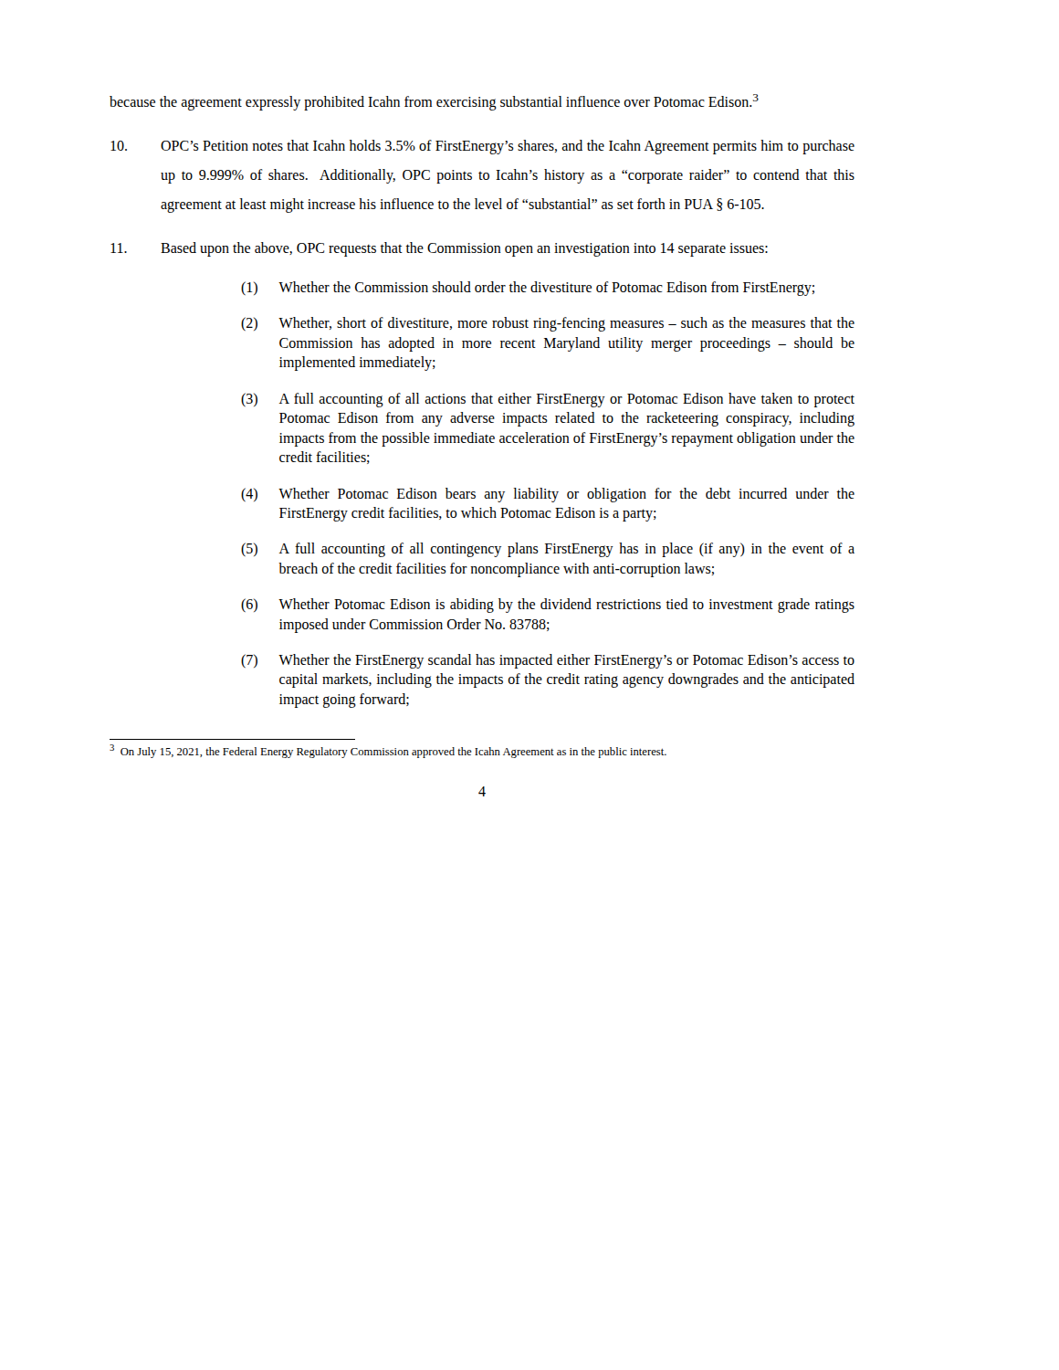because the agreement expressly prohibited Icahn from exercising substantial influence over Potomac Edison.3
10.
OPC’s Petition notes that Icahn holds 3.5% of FirstEnergy’s shares, and the Icahn Agreement permits him to purchase up to 9.999% of shares. Additionally, OPC points to Icahn’s history as a “corporate raider” to contend that this agreement at least might increase his influence to the level of “substantial” as set forth in PUA § 6-105.
11.
Based upon the above, OPC requests that the Commission open an investigation into 14 separate issues:
(1) Whether the Commission should order the divestiture of Potomac Edison from FirstEnergy;
(2) Whether, short of divestiture, more robust ring-fencing measures – such as the measures that the Commission has adopted in more recent Maryland utility merger proceedings – should be implemented immediately;
(3) A full accounting of all actions that either FirstEnergy or Potomac Edison have taken to protect Potomac Edison from any adverse impacts related to the racketeering conspiracy, including impacts from the possible immediate acceleration of FirstEnergy’s repayment obligation under the credit facilities;
(4) Whether Potomac Edison bears any liability or obligation for the debt incurred under the FirstEnergy credit facilities, to which Potomac Edison is a party;
(5) A full accounting of all contingency plans FirstEnergy has in place (if any) in the event of a breach of the credit facilities for noncompliance with anti-corruption laws;
(6) Whether Potomac Edison is abiding by the dividend restrictions tied to investment grade ratings imposed under Commission Order No. 83788;
(7) Whether the FirstEnergy scandal has impacted either FirstEnergy’s or Potomac Edison’s access to capital markets, including the impacts of the credit rating agency downgrades and the anticipated impact going forward;
3 On July 15, 2021, the Federal Energy Regulatory Commission approved the Icahn Agreement as in the public interest.
4